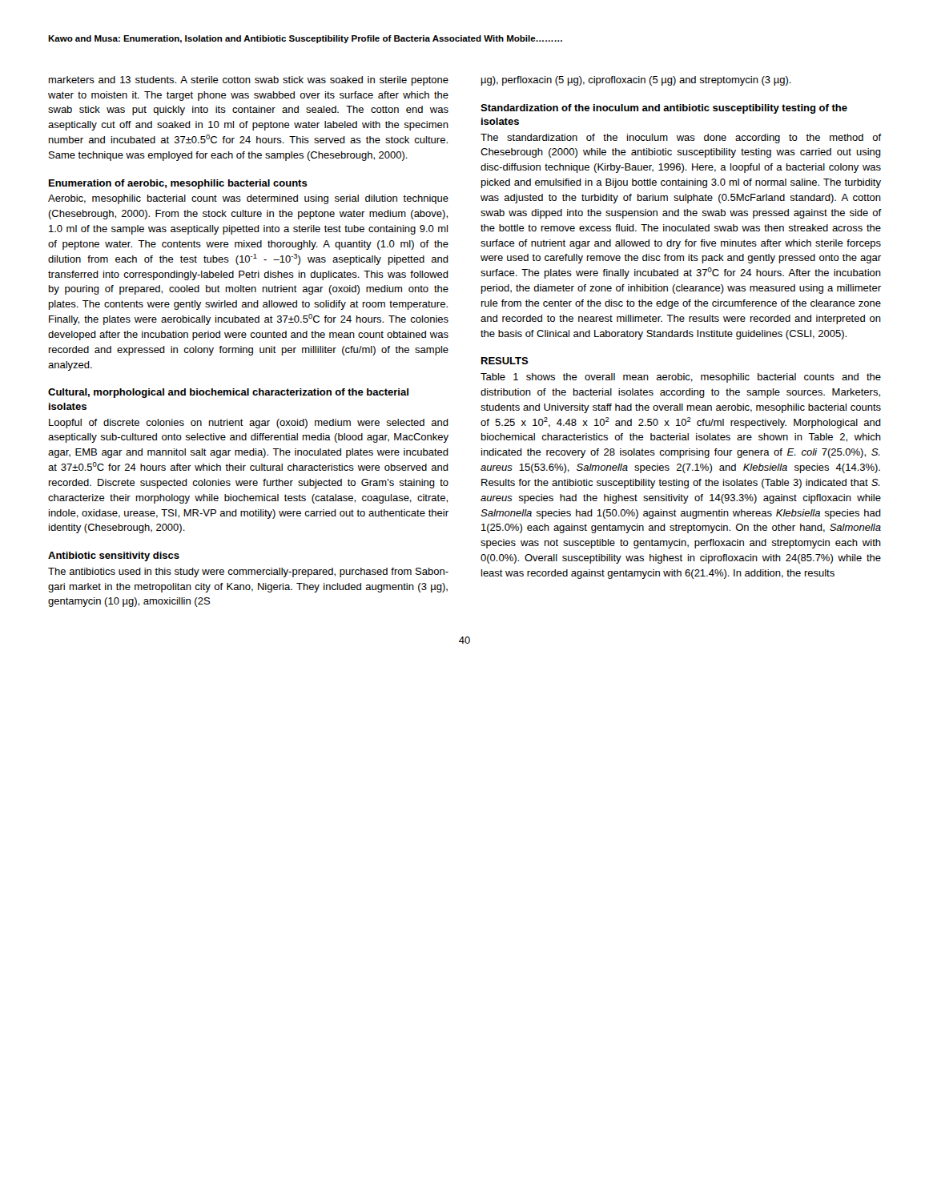Kawo and Musa: Enumeration, Isolation and Antibiotic Susceptibility Profile of Bacteria Associated With Mobile………
marketers and 13 students. A sterile cotton swab stick was soaked in sterile peptone water to moisten it. The target phone was swabbed over its surface after which the swab stick was put quickly into its container and sealed. The cotton end was aseptically cut off and soaked in 10 ml of peptone water labeled with the specimen number and incubated at 37±0.50C for 24 hours. This served as the stock culture. Same technique was employed for each of the samples (Chesebrough, 2000).
Enumeration of aerobic, mesophilic bacterial counts
Aerobic, mesophilic bacterial count was determined using serial dilution technique (Chesebrough, 2000). From the stock culture in the peptone water medium (above), 1.0 ml of the sample was aseptically pipetted into a sterile test tube containing 9.0 ml of peptone water. The contents were mixed thoroughly. A quantity (1.0 ml) of the dilution from each of the test tubes (10-1 - –10-3) was aseptically pipetted and transferred into correspondingly-labeled Petri dishes in duplicates. This was followed by pouring of prepared, cooled but molten nutrient agar (oxoid) medium onto the plates. The contents were gently swirled and allowed to solidify at room temperature. Finally, the plates were aerobically incubated at 37±0.50C for 24 hours. The colonies developed after the incubation period were counted and the mean count obtained was recorded and expressed in colony forming unit per milliliter (cfu/ml) of the sample analyzed.
Cultural, morphological and biochemical characterization of the bacterial isolates
Loopful of discrete colonies on nutrient agar (oxoid) medium were selected and aseptically sub-cultured onto selective and differential media (blood agar, MacConkey agar, EMB agar and mannitol salt agar media). The inoculated plates were incubated at 37±0.50C for 24 hours after which their cultural characteristics were observed and recorded. Discrete suspected colonies were further subjected to Gram's staining to characterize their morphology while biochemical tests (catalase, coagulase, citrate, indole, oxidase, urease, TSI, MR-VP and motility) were carried out to authenticate their identity (Chesebrough, 2000).
Antibiotic sensitivity discs
The antibiotics used in this study were commercially-prepared, purchased from Sabon-gari market in the metropolitan city of Kano, Nigeria. They included augmentin (3 µg), gentamycin (10 µg), amoxicillin (2S
µg), perfloxacin (5 µg), ciprofloxacin (5 µg) and streptomycin (3 µg).
Standardization of the inoculum and antibiotic susceptibility testing of the isolates
The standardization of the inoculum was done according to the method of Chesebrough (2000) while the antibiotic susceptibility testing was carried out using disc-diffusion technique (Kirby-Bauer, 1996). Here, a loopful of a bacterial colony was picked and emulsified in a Bijou bottle containing 3.0 ml of normal saline. The turbidity was adjusted to the turbidity of barium sulphate (0.5McFarland standard). A cotton swab was dipped into the suspension and the swab was pressed against the side of the bottle to remove excess fluid. The inoculated swab was then streaked across the surface of nutrient agar and allowed to dry for five minutes after which sterile forceps were used to carefully remove the disc from its pack and gently pressed onto the agar surface. The plates were finally incubated at 370C for 24 hours. After the incubation period, the diameter of zone of inhibition (clearance) was measured using a millimeter rule from the center of the disc to the edge of the circumference of the clearance zone and recorded to the nearest millimeter. The results were recorded and interpreted on the basis of Clinical and Laboratory Standards Institute guidelines (CSLI, 2005).
RESULTS
Table 1 shows the overall mean aerobic, mesophilic bacterial counts and the distribution of the bacterial isolates according to the sample sources. Marketers, students and University staff had the overall mean aerobic, mesophilic bacterial counts of 5.25 x 102, 4.48 x 102 and 2.50 x 102 cfu/ml respectively. Morphological and biochemical characteristics of the bacterial isolates are shown in Table 2, which indicated the recovery of 28 isolates comprising four genera of E. coli 7(25.0%), S. aureus 15(53.6%), Salmonella species 2(7.1%) and Klebsiella species 4(14.3%). Results for the antibiotic susceptibility testing of the isolates (Table 3) indicated that S. aureus species had the highest sensitivity of 14(93.3%) against cipfloxacin while Salmonella species had 1(50.0%) against augmentin whereas Klebsiella species had 1(25.0%) each against gentamycin and streptomycin. On the other hand, Salmonella species was not susceptible to gentamycin, perfloxacin and streptomycin each with 0(0.0%). Overall susceptibility was highest in ciprofloxacin with 24(85.7%) while the least was recorded against gentamycin with 6(21.4%). In addition, the results
40